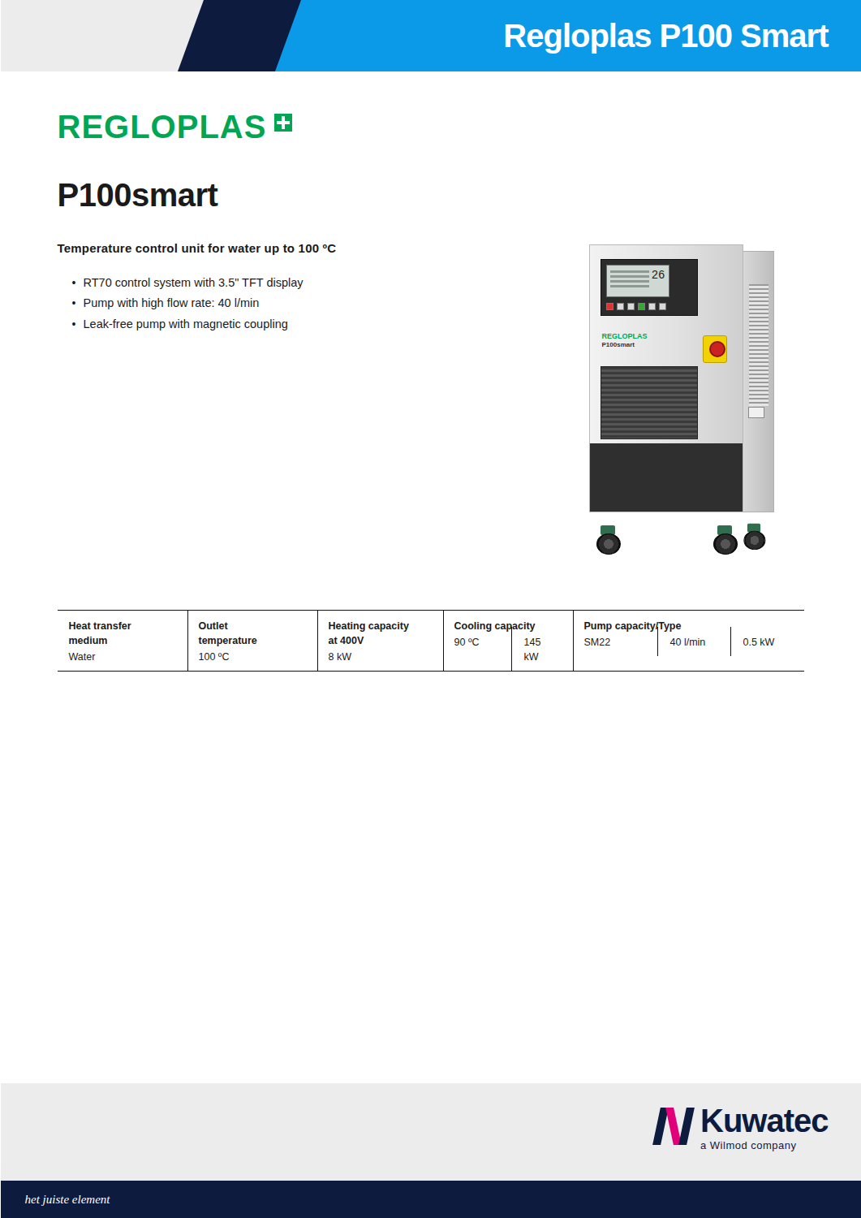Regloplas P100 Smart
REGLOPLAS
P100smart
Temperature control unit for water up to 100 ºC
RT70 control system with 3.5" TFT display
Pump with high flow rate: 40 l/min
Leak-free pump with magnetic coupling
26
REGLOPLASP100smart
Heat transfer
medium Water
Outlet
temperature 100 ºC
Heating capacity
at 400V 8 kW
Cooling capacity
90 ºC
145 kW
Pump capacity/Type
SM22
40 l/min
0.5 kW
Kuwatec
a Wilmod company
het juiste element